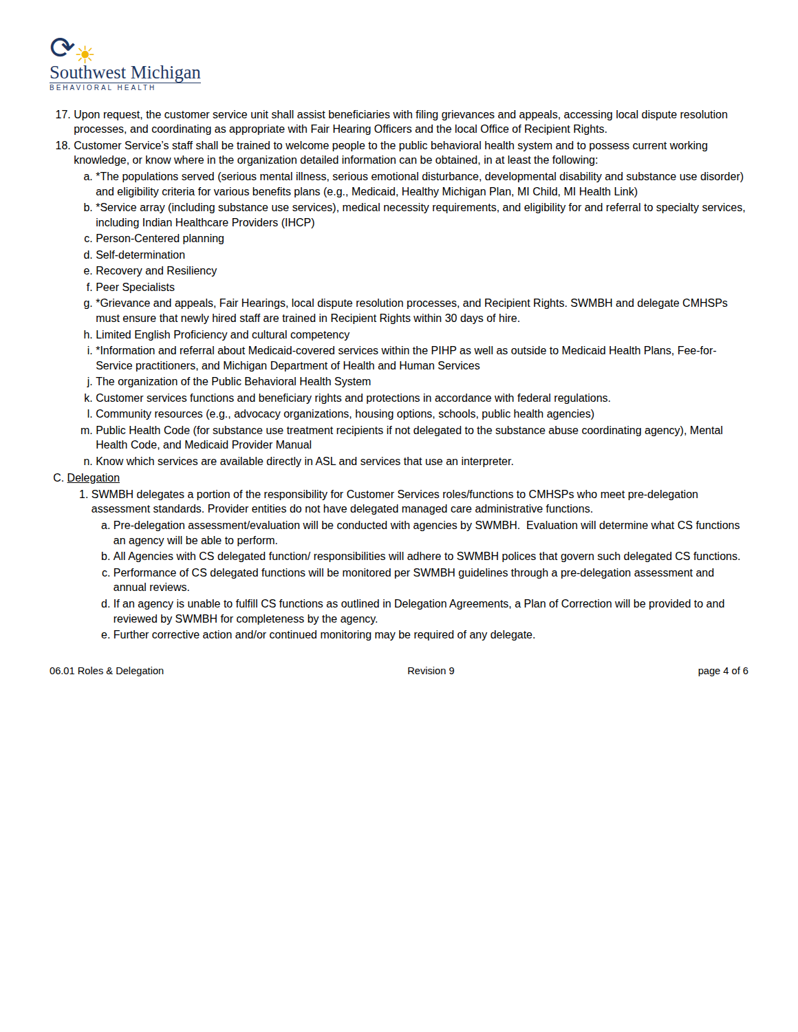⟳☀ Southwest Michigan BEHAVIORAL HEALTH
Upon request, the customer service unit shall assist beneficiaries with filing grievances and appeals, accessing local dispute resolution processes, and coordinating as appropriate with Fair Hearing Officers and the local Office of Recipient Rights.
Customer Service’s staff shall be trained to welcome people to the public behavioral health system and to possess current working knowledge, or know where in the organization detailed information can be obtained, in at least the following:
*The populations served (serious mental illness, serious emotional disturbance, developmental disability and substance use disorder) and eligibility criteria for various benefits plans (e.g., Medicaid, Healthy Michigan Plan, MI Child, MI Health Link)
*Service array (including substance use services), medical necessity requirements, and eligibility for and referral to specialty services, including Indian Healthcare Providers (IHCP)
Person-Centered planning
Self-determination
Recovery and Resiliency
Peer Specialists
*Grievance and appeals, Fair Hearings, local dispute resolution processes, and Recipient Rights. SWMBH and delegate CMHSPs must ensure that newly hired staff are trained in Recipient Rights within 30 days of hire.
Limited English Proficiency and cultural competency
*Information and referral about Medicaid-covered services within the PIHP as well as outside to Medicaid Health Plans, Fee-for-Service practitioners, and Michigan Department of Health and Human Services
The organization of the Public Behavioral Health System
Customer services functions and beneficiary rights and protections in accordance with federal regulations.
Community resources (e.g., advocacy organizations, housing options, schools, public health agencies)
Public Health Code (for substance use treatment recipients if not delegated to the substance abuse coordinating agency), Mental Health Code, and Medicaid Provider Manual
Know which services are available directly in ASL and services that use an interpreter.
Delegation
SWMBH delegates a portion of the responsibility for Customer Services roles/functions to CMHSPs who meet pre-delegation assessment standards. Provider entities do not have delegated managed care administrative functions.
Pre-delegation assessment/evaluation will be conducted with agencies by SWMBH. Evaluation will determine what CS functions an agency will be able to perform.
All Agencies with CS delegated function/ responsibilities will adhere to SWMBH polices that govern such delegated CS functions.
Performance of CS delegated functions will be monitored per SWMBH guidelines through a pre-delegation assessment and annual reviews.
If an agency is unable to fulfill CS functions as outlined in Delegation Agreements, a Plan of Correction will be provided to and reviewed by SWMBH for completeness by the agency.
Further corrective action and/or continued monitoring may be required of any delegate.
06.01 Roles & Delegation Revision 9 page 4 of 6